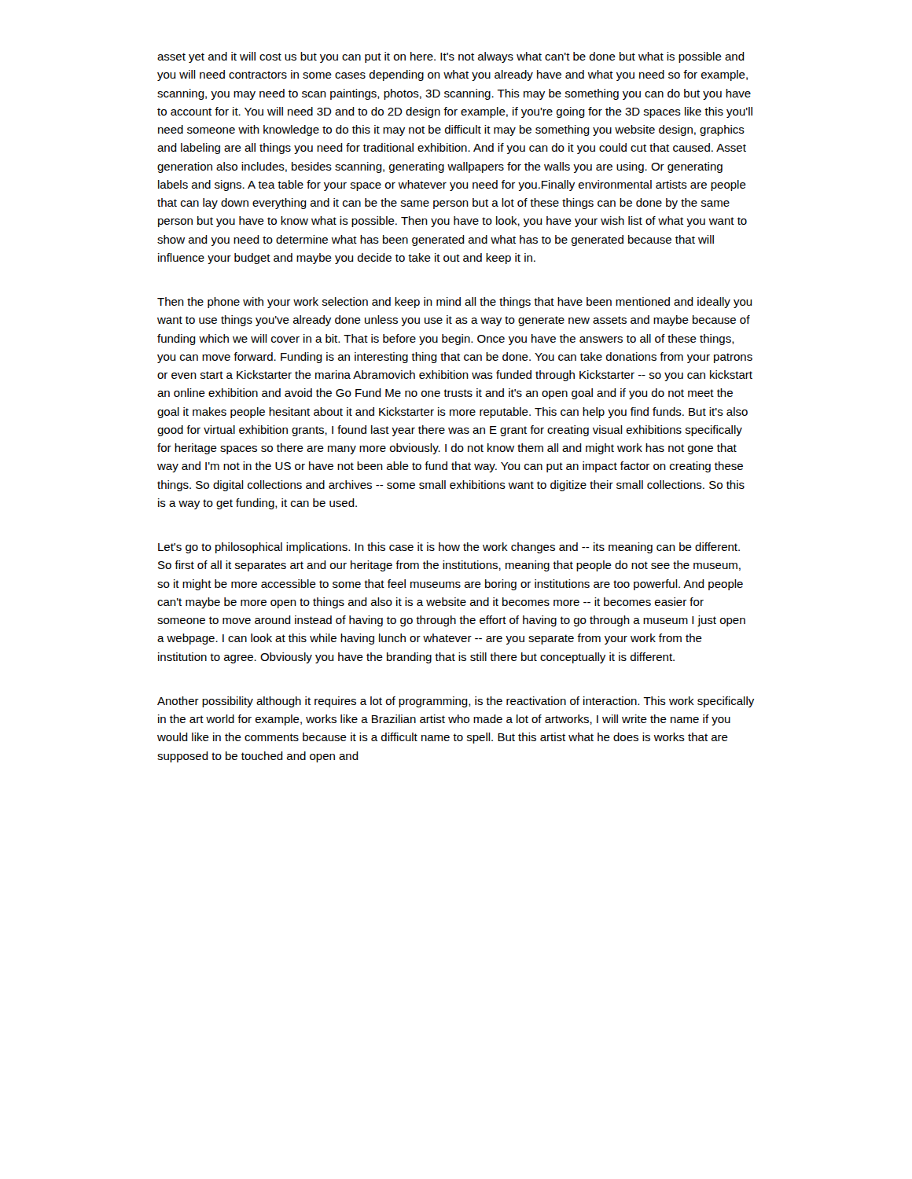asset yet and it will cost us but you can put it on here. It's not always what can't be done but what is possible and you will need contractors in some cases depending on what you already have and what you need so for example, scanning, you may need to scan paintings, photos, 3D scanning. This may be something you can do but you have to account for it. You will need 3D and to do 2D design for example, if you're going for the 3D spaces like this you'll need someone with knowledge to do this it may not be difficult it may be something you website design, graphics and labeling are all things you need for traditional exhibition. And if you can do it you could cut that caused. Asset generation also includes, besides scanning, generating wallpapers for the walls you are using. Or generating labels and signs. A tea table for your space or whatever you need for you.Finally environmental artists are people that can lay down everything and it can be the same person but a lot of these things can be done by the same person but you have to know what is possible. Then you have to look, you have your wish list of what you want to show and you need to determine what has been generated and what has to be generated because that will influence your budget and maybe you decide to take it out and keep it in.
Then the phone with your work selection and keep in mind all the things that have been mentioned and ideally you want to use things you've already done unless you use it as a way to generate new assets and maybe because of funding which we will cover in a bit. That is before you begin. Once you have the answers to all of these things, you can move forward. Funding is an interesting thing that can be done. You can take donations from your patrons or even start a Kickstarter the marina Abramovich exhibition was funded through Kickstarter -- so you can kickstart an online exhibition and avoid the Go Fund Me no one trusts it and it's an open goal and if you do not meet the goal it makes people hesitant about it and Kickstarter is more reputable. This can help you find funds. But it's also good for virtual exhibition grants, I found last year there was an E grant for creating visual exhibitions specifically for heritage spaces so there are many more obviously. I do not know them all and might work has not gone that way and I'm not in the US or have not been able to fund that way. You can put an impact factor on creating these things. So digital collections and archives -- some small exhibitions want to digitize their small collections. So this is a way to get funding, it can be used.
Let's go to philosophical implications. In this case it is how the work changes and -- its meaning can be different. So first of all it separates art and our heritage from the institutions, meaning that people do not see the museum, so it might be more accessible to some that feel museums are boring or institutions are too powerful. And people can't maybe be more open to things and also it is a website and it becomes more -- it becomes easier for someone to move around instead of having to go through the effort of having to go through a museum I just open a webpage. I can look at this while having lunch or whatever -- are you separate from your work from the institution to agree. Obviously you have the branding that is still there but conceptually it is different.
Another possibility although it requires a lot of programming, is the reactivation of interaction. This work specifically in the art world for example, works like a Brazilian artist who made a lot of artworks, I will write the name if you would like in the comments because it is a difficult name to spell. But this artist what he does is works that are supposed to be touched and open and